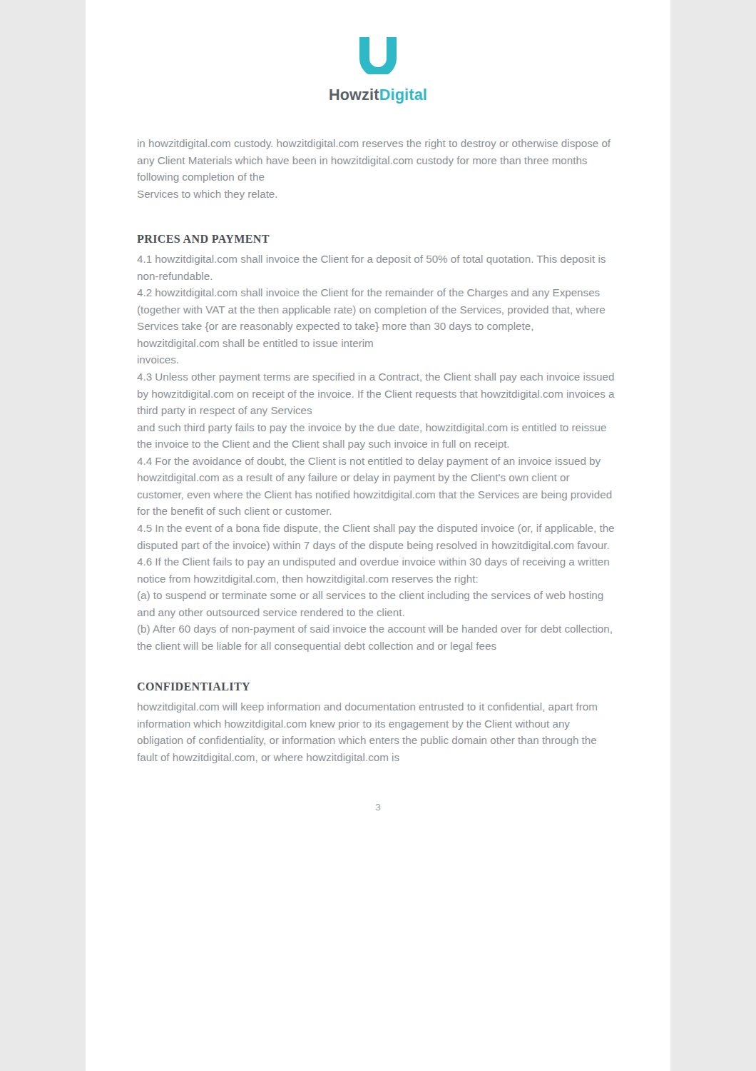Howzit Digital
in howzitdigital.com custody. howzitdigital.com reserves the right to destroy or otherwise dispose of any Client Materials which have been in howzitdigital.com custody for more than three months following completion of the
Services to which they relate.
Prices and Payment
4.1 howzitdigital.com shall invoice the Client for a deposit of 50% of total quotation. This deposit is non-refundable.
4.2 howzitdigital.com shall invoice the Client for the remainder of the Charges and any Expenses (together with VAT at the then applicable rate) on completion of the Services, provided that, where Services take {or are reasonably expected to take} more than 30 days to complete, howzitdigital.com shall be entitled to issue interim
invoices.
4.3 Unless other payment terms are specified in a Contract, the Client shall pay each invoice issued by howzitdigital.com on receipt of the invoice. If the Client requests that howzitdigital.com invoices a third party in respect of any Services
and such third party fails to pay the invoice by the due date, howzitdigital.com is entitled to reissue the invoice to the Client and the Client shall pay such invoice in full on receipt.
4.4 For the avoidance of doubt, the Client is not entitled to delay payment of an invoice issued by howzitdigital.com as a result of any failure or delay in payment by the Client's own client or customer, even where the Client has notified howzitdigital.com that the Services are being provided for the benefit of such client or customer.
4.5 In the event of a bona fide dispute, the Client shall pay the disputed invoice (or, if applicable, the disputed part of the invoice) within 7 days of the dispute being resolved in howzitdigital.com favour.
4.6 If the Client fails to pay an undisputed and overdue invoice within 30 days of receiving a written notice from howzitdigital.com, then howzitdigital.com reserves the right:
(a) to suspend or terminate some or all services to the client including the services of web hosting and any other outsourced service rendered to the client.
(b) After 60 days of non-payment of said invoice the account will be handed over for debt collection, the client will be liable for all consequential debt collection and or legal fees
Confidentiality
howzitdigital.com will keep information and documentation entrusted to it confidential, apart from information which howzitdigital.com knew prior to its engagement by the Client without any obligation of confidentiality, or information which enters the public domain other than through the fault of howzitdigital.com, or where howzitdigital.com is
3